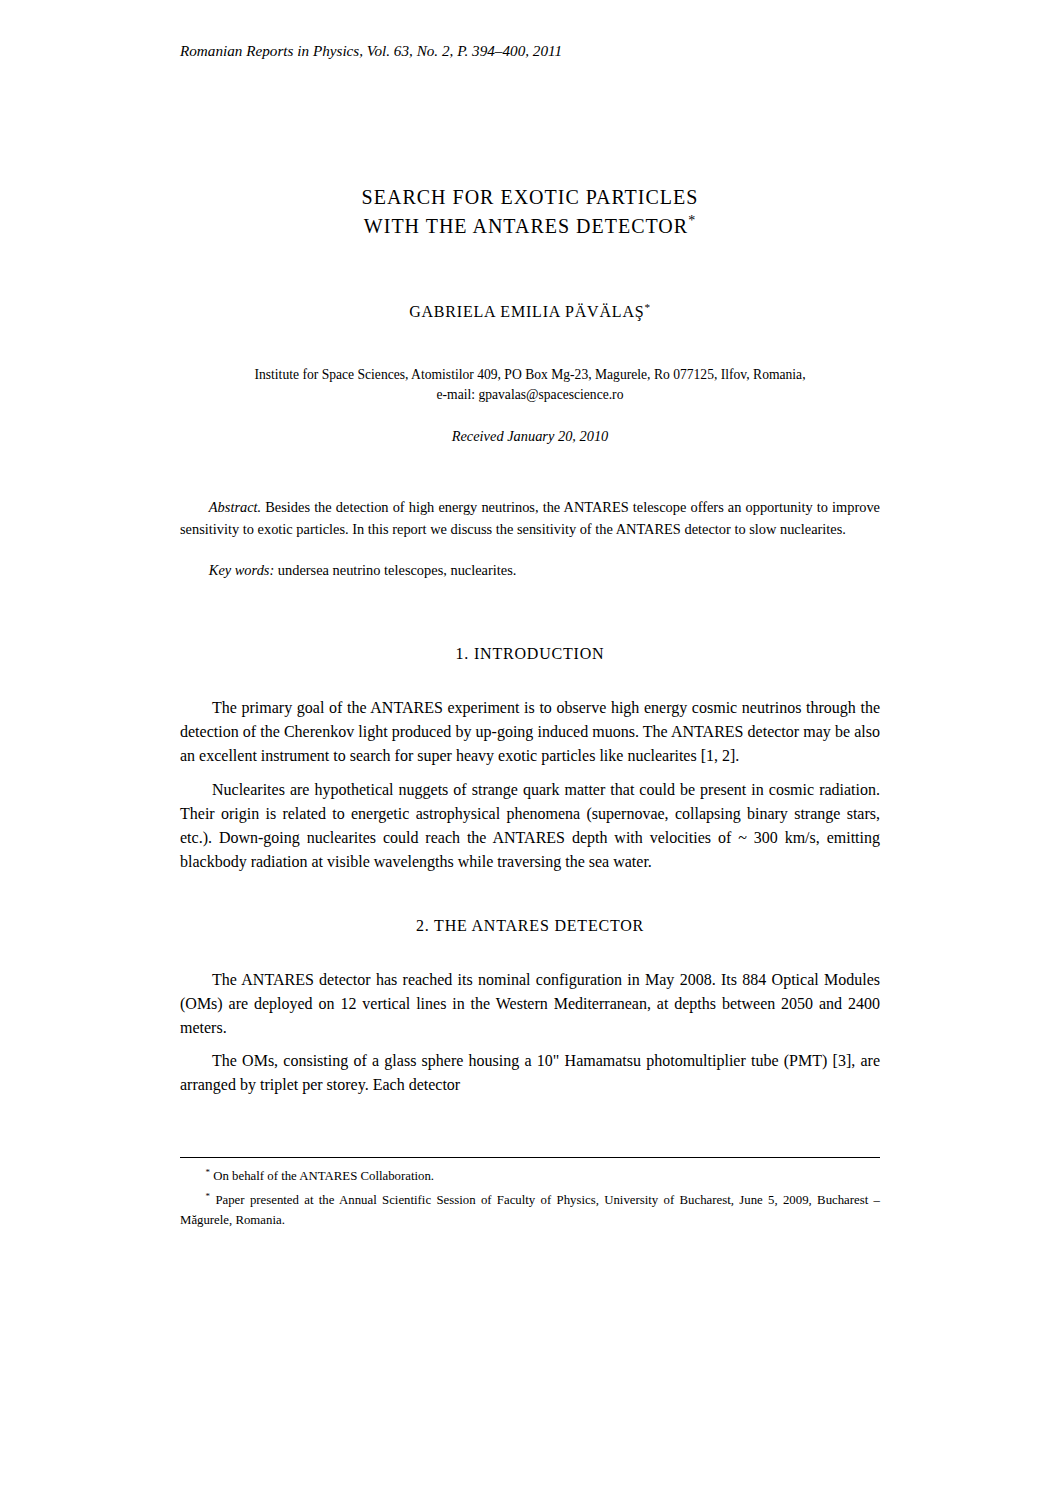Romanian Reports in Physics, Vol. 63, No. 2, P. 394–400, 2011
SEARCH FOR EXOTIC PARTICLES
WITH THE ANTARES DETECTOR*
GABRIELA EMILIA PÄVÄLAŞ*
Institute for Space Sciences, Atomistilor 409, PO Box Mg-23, Magurele, Ro 077125, Ilfov, Romania,
e-mail: gpavalas@spacescience.ro
Received January 20, 2010
Abstract. Besides the detection of high energy neutrinos, the ANTARES telescope offers an opportunity to improve sensitivity to exotic particles. In this report we discuss the sensitivity of the ANTARES detector to slow nuclearites.
Key words: undersea neutrino telescopes, nuclearites.
1. INTRODUCTION
The primary goal of the ANTARES experiment is to observe high energy cosmic neutrinos through the detection of the Cherenkov light produced by up-going induced muons. The ANTARES detector may be also an excellent instrument to search for super heavy exotic particles like nuclearites [1, 2].
Nuclearites are hypothetical nuggets of strange quark matter that could be present in cosmic radiation. Their origin is related to energetic astrophysical phenomena (supernovae, collapsing binary strange stars, etc.). Down-going nuclearites could reach the ANTARES depth with velocities of ~ 300 km/s, emitting blackbody radiation at visible wavelengths while traversing the sea water.
2. THE ANTARES DETECTOR
The ANTARES detector has reached its nominal configuration in May 2008. Its 884 Optical Modules (OMs) are deployed on 12 vertical lines in the Western Mediterranean, at depths between 2050 and 2400 meters.
The OMs, consisting of a glass sphere housing a 10" Hamamatsu photomultiplier tube (PMT) [3], are arranged by triplet per storey. Each detector
* On behalf of the ANTARES Collaboration.
* Paper presented at the Annual Scientific Session of Faculty of Physics, University of Bucharest, June 5, 2009, Bucharest – Măgurele, Romania.